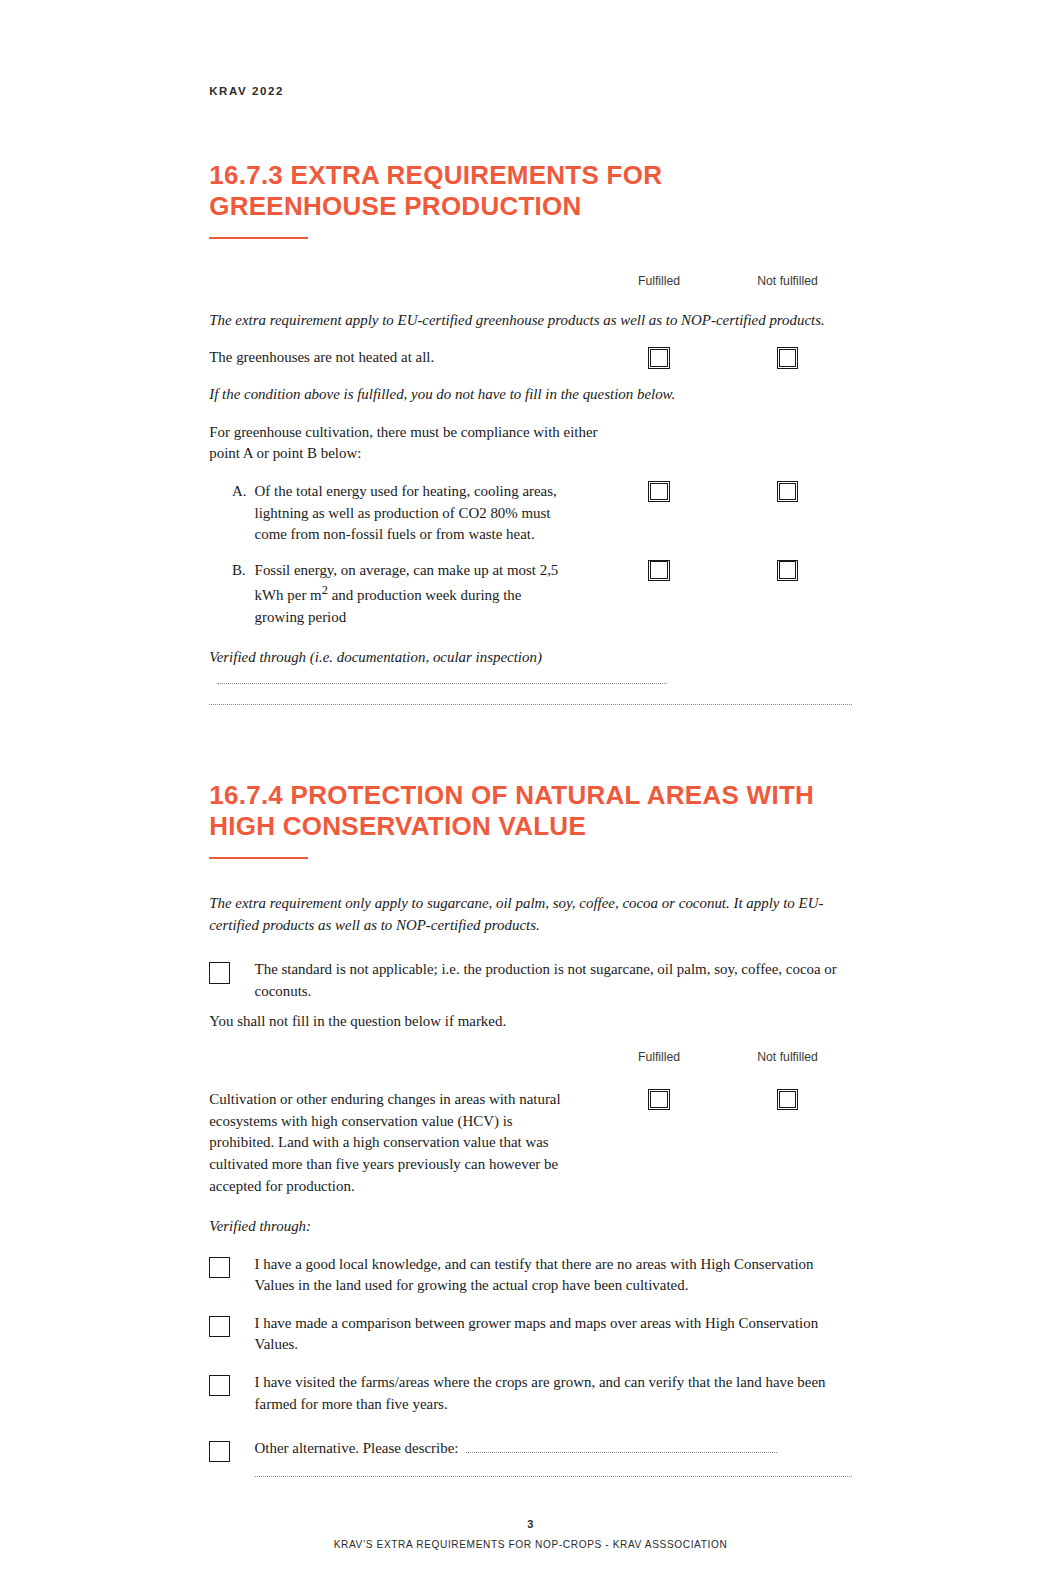KRAV 2022
16.7.3 Extra requirements for greenhouse production
Fulfilled Not fulfilled
The extra requirement apply to EU-certified greenhouse products as well as to NOP-certified products.
The greenhouses are not heated at all.
If the condition above is fulfilled, you do not have to fill in the question below.
For greenhouse cultivation, there must be compliance with either
point A or point B below:
A.
Of the total energy used for heating, cooling areas, lightning as well as production of CO2 80% must come from non-fossil fuels or from waste heat.
B.
Fossil energy, on average, can make up at most 2,5 kWh per m2 and production week during the growing period
Verified through (i.e. documentation, ocular inspection)
16.7.4 Protection of natural areas with high conservation value
The extra requirement only apply to sugarcane, oil palm, soy, coffee, cocoa or coconut. It apply to EU-certified products as well as to NOP-certified products.
The standard is not applicable; i.e. the production is not sugarcane, oil palm, soy, coffee, cocoa or coconuts.
You shall not fill in the question below if marked.
Fulfilled Not fulfilled
Cultivation or other enduring changes in areas with natural ecosystems with high conservation value (HCV) is prohibited. Land with a high conservation value that was cultivated more than five years previously can however be accepted for production.
Verified through:
I have a good local knowledge, and can testify that there are no areas with High Conservation Values in the land used for growing the actual crop have been cultivated.
I have made a comparison between grower maps and maps over areas with High Conservation Values.
I have visited the farms/areas where the crops are grown, and can verify that the land have been farmed for more than five years.
Other alternative. Please describe:
3
KRAV’S EXTRA REQUIREMENTS FOR NOP-CROPS - KRAV ASSSOCIATION